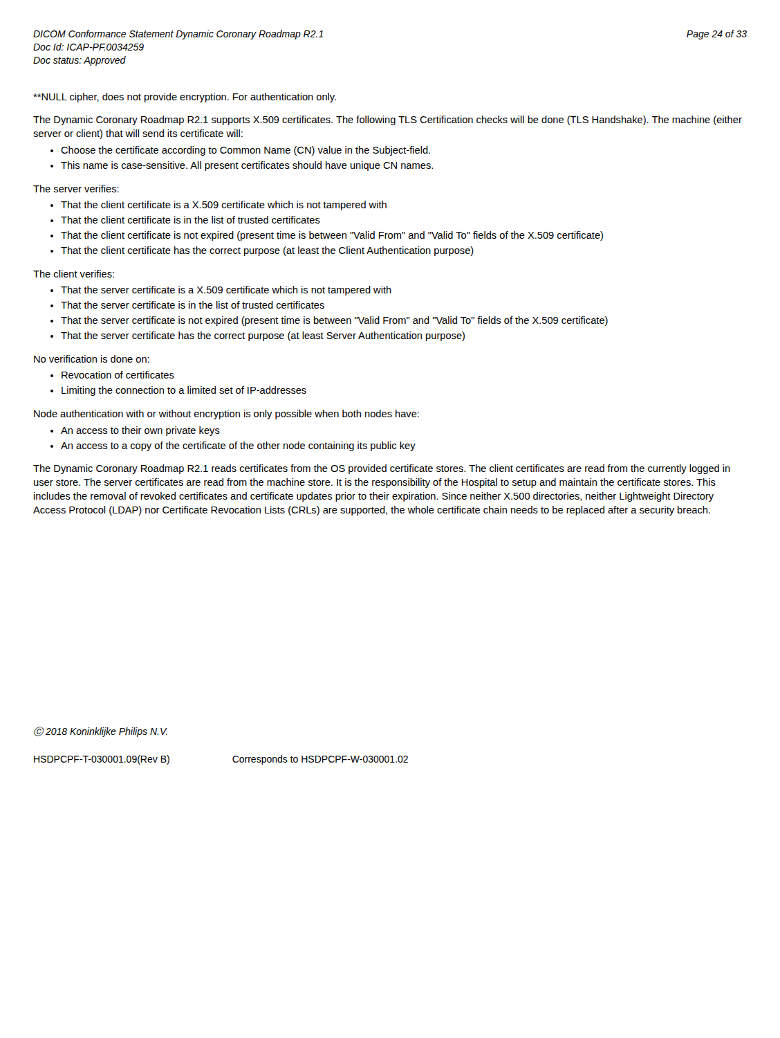DICOM Conformance Statement Dynamic Coronary Roadmap R2.1 Page 24 of 33
Doc Id: ICAP-PF.0034259
Doc status: Approved
**NULL cipher, does not provide encryption. For authentication only.
The Dynamic Coronary Roadmap R2.1 supports X.509 certificates. The following TLS Certification checks will be done (TLS Handshake). The machine (either server or client) that will send its certificate will:
Choose the certificate according to Common Name (CN) value in the Subject-field.
This name is case-sensitive. All present certificates should have unique CN names.
The server verifies:
That the client certificate is a X.509 certificate which is not tampered with
That the client certificate is in the list of trusted certificates
That the client certificate is not expired (present time is between "Valid From" and "Valid To" fields of the X.509 certificate)
That the client certificate has the correct purpose (at least the Client Authentication purpose)
The client verifies:
That the server certificate is a X.509 certificate which is not tampered with
That the server certificate is in the list of trusted certificates
That the server certificate is not expired (present time is between "Valid From" and "Valid To" fields of the X.509 certificate)
That the server certificate has the correct purpose (at least Server Authentication purpose)
No verification is done on:
Revocation of certificates
Limiting the connection to a limited set of IP-addresses
Node authentication with or without encryption is only possible when both nodes have:
An access to their own private keys
An access to a copy of the certificate of the other node containing its public key
The Dynamic Coronary Roadmap R2.1 reads certificates from the OS provided certificate stores. The client certificates are read from the currently logged in user store. The server certificates are read from the machine store. It is the responsibility of the Hospital to setup and maintain the certificate stores. This includes the removal of revoked certificates and certificate updates prior to their expiration. Since neither X.500 directories, neither Lightweight Directory Access Protocol (LDAP) nor Certificate Revocation Lists (CRLs) are supported, the whole certificate chain needs to be replaced after a security breach.
Ⓒ 2018 Koninklijke Philips N.V.
HSDPCPF-T-030001.09(Rev B) Corresponds to HSDPCPF-W-030001.02